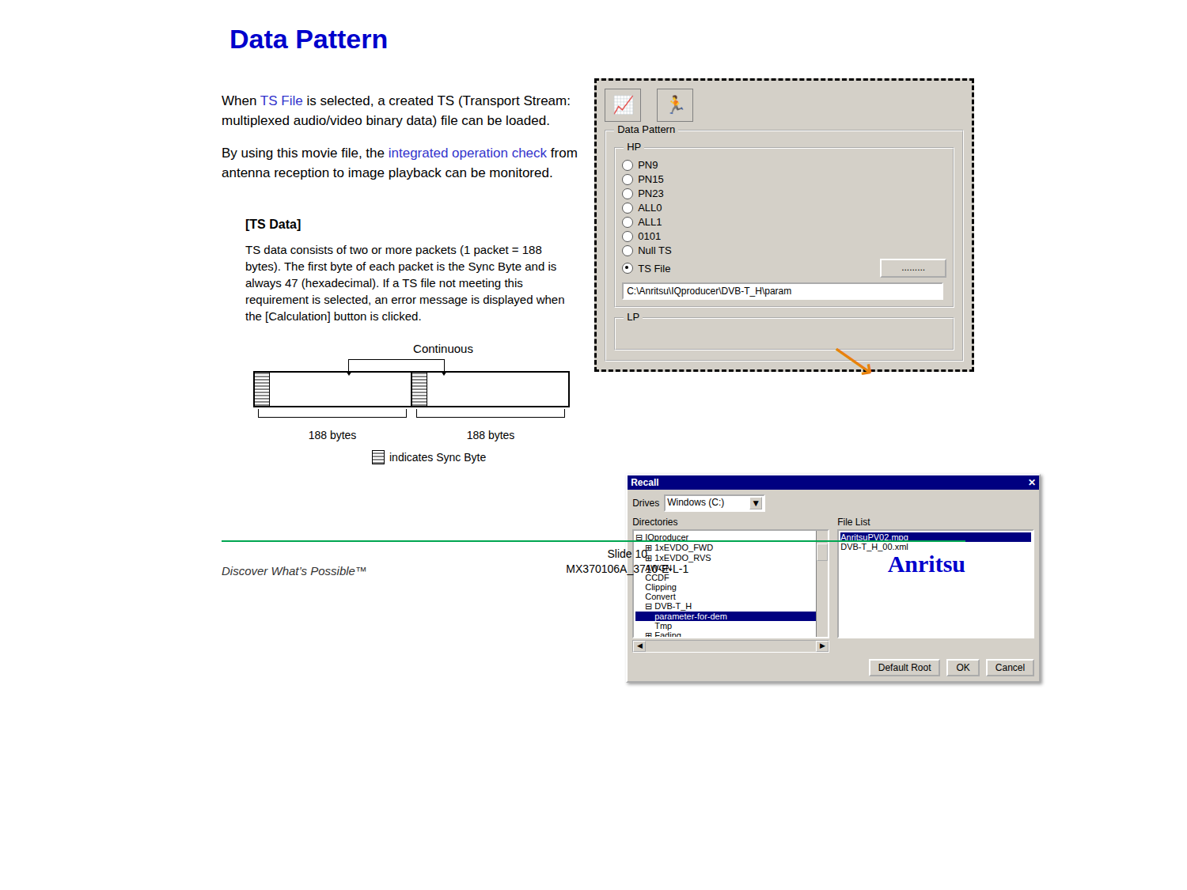Data Pattern
When TS File is selected, a created TS (Transport Stream: multiplexed audio/video binary data) file can be loaded.
By using this movie file, the integrated operation check from antenna reception to image playback can be monitored.
[TS Data]
TS data consists of two or more packets (1 packet = 188 bytes). The first byte of each packet is the Sync Byte and is always 47 (hexadecimal). If a TS file not meeting this requirement is selected, an error message is displayed when the [Calculation] button is clicked.
Continuous
188 bytes
188 bytes
indicates Sync Byte
📈
🏃
Data Pattern
HP
PN9
PN15
PN23
ALL0
ALL1
0101
Null TS
TS File.........
C:\Anritsu\IQproducer\DVB-T_H\param
LP
⟶
Recall✕
Drives
Windows (C:)▼
Directories
⊟ IQproducer
⊞ 1xEVDO_FWD
⊞ 1xEVDO_RVS
AWGN
CCDF
Clipping
Convert
⊟ DVB-T_H
parameter-for-dem
Tmp
⊞ Fading
FFT
◀▶
File List
AnritsuPV02.mpg
DVB-T_H_00.xml
Default Root
OK
Cancel
Discover What’s Possible™
Slide 10
MX370106A_3710-E-L-1
Anritsu